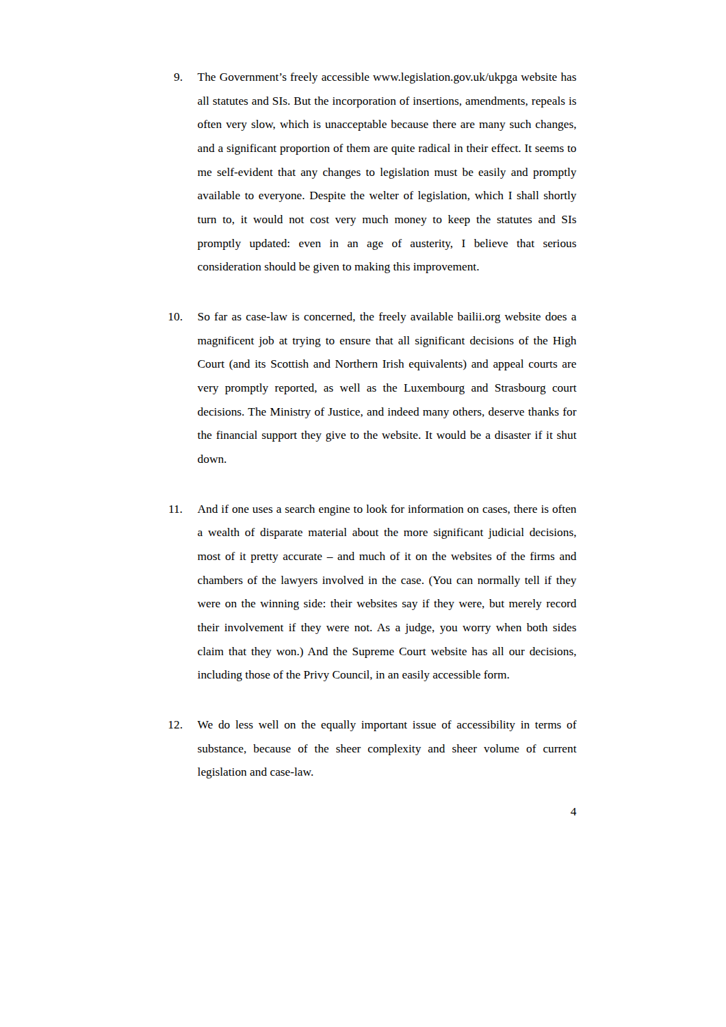The Government’s freely accessible www.legislation.gov.uk/ukpga website has all statutes and SIs. But the incorporation of insertions, amendments, repeals is often very slow, which is unacceptable because there are many such changes, and a significant proportion of them are quite radical in their effect. It seems to me self-evident that any changes to legislation must be easily and promptly available to everyone. Despite the welter of legislation, which I shall shortly turn to, it would not cost very much money to keep the statutes and SIs promptly updated: even in an age of austerity, I believe that serious consideration should be given to making this improvement.
So far as case-law is concerned, the freely available bailii.org website does a magnificent job at trying to ensure that all significant decisions of the High Court (and its Scottish and Northern Irish equivalents) and appeal courts are very promptly reported, as well as the Luxembourg and Strasbourg court decisions. The Ministry of Justice, and indeed many others, deserve thanks for the financial support they give to the website. It would be a disaster if it shut down.
And if one uses a search engine to look for information on cases, there is often a wealth of disparate material about the more significant judicial decisions, most of it pretty accurate – and much of it on the websites of the firms and chambers of the lawyers involved in the case. (You can normally tell if they were on the winning side: their websites say if they were, but merely record their involvement if they were not. As a judge, you worry when both sides claim that they won.) And the Supreme Court website has all our decisions, including those of the Privy Council, in an easily accessible form.
We do less well on the equally important issue of accessibility in terms of substance, because of the sheer complexity and sheer volume of current legislation and case-law.
4